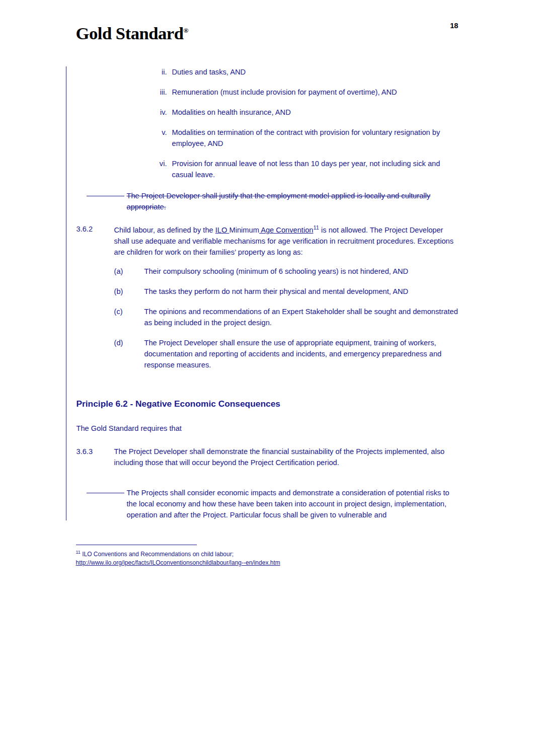Gold Standard®
18
Duties and tasks, AND
Remuneration (must include provision for payment of overtime), AND
Modalities on health insurance, AND
Modalities on termination of the contract with provision for voluntary resignation by employee, AND
Provision for annual leave of not less than 10 days per year, not including sick and casual leave.
The Project Developer shall justify that the employment model applied is locally and culturally appropriate.
3.6.2
Child labour, as defined by the ILO Minimum Age Convention11 is not allowed. The Project Developer shall use adequate and verifiable mechanisms for age verification in recruitment procedures. Exceptions are children for work on their families’ property as long as:
Their compulsory schooling (minimum of 6 schooling years) is not hindered, AND
The tasks they perform do not harm their physical and mental development, AND
The opinions and recommendations of an Expert Stakeholder shall be sought and demonstrated as being included in the project design.
The Project Developer shall ensure the use of appropriate equipment, training of workers, documentation and reporting of accidents and incidents, and emergency preparedness and response measures.
Principle 6.2 - Negative Economic Consequences
The Gold Standard requires that
3.6.3
The Project Developer shall demonstrate the financial sustainability of the Projects implemented, also including those that will occur beyond the Project Certification period.
The Projects shall consider economic impacts and demonstrate a consideration of potential risks to the local economy and how these have been taken into account in project design, implementation, operation and after the Project. Particular focus shall be given to vulnerable and
11 ILO Conventions and Recommendations on child labour;
http://www.ilo.org/ipec/facts/ILOconventionsonchildlabour/lang--en/index.htm